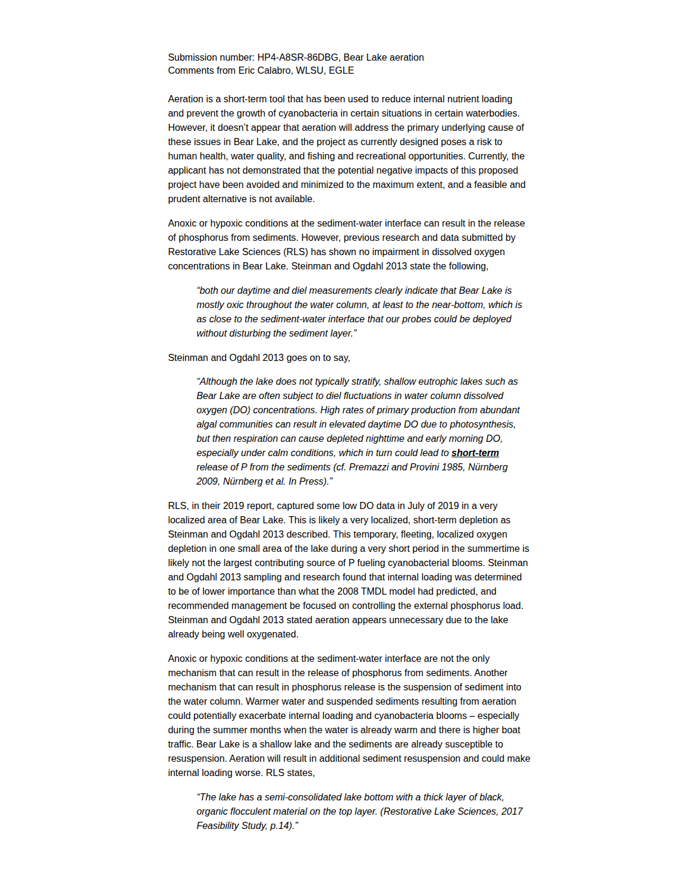Submission number: HP4-A8SR-86DBG, Bear Lake aeration
Comments from Eric Calabro, WLSU, EGLE
Aeration is a short-term tool that has been used to reduce internal nutrient loading and prevent the growth of cyanobacteria in certain situations in certain waterbodies. However, it doesn’t appear that aeration will address the primary underlying cause of these issues in Bear Lake, and the project as currently designed poses a risk to human health, water quality, and fishing and recreational opportunities. Currently, the applicant has not demonstrated that the potential negative impacts of this proposed project have been avoided and minimized to the maximum extent, and a feasible and prudent alternative is not available.
Anoxic or hypoxic conditions at the sediment-water interface can result in the release of phosphorus from sediments. However, previous research and data submitted by Restorative Lake Sciences (RLS) has shown no impairment in dissolved oxygen concentrations in Bear Lake. Steinman and Ogdahl 2013 state the following,
“both our daytime and diel measurements clearly indicate that Bear Lake is mostly oxic throughout the water column, at least to the near-bottom, which is as close to the sediment-water interface that our probes could be deployed without disturbing the sediment layer.”
Steinman and Ogdahl 2013 goes on to say,
“Although the lake does not typically stratify, shallow eutrophic lakes such as Bear Lake are often subject to diel fluctuations in water column dissolved oxygen (DO) concentrations. High rates of primary production from abundant algal communities can result in elevated daytime DO due to photosynthesis, but then respiration can cause depleted nighttime and early morning DO, especially under calm conditions, which in turn could lead to short-term release of P from the sediments (cf. Premazzi and Provini 1985, Nürnberg 2009, Nürnberg et al. In Press).”
RLS, in their 2019 report, captured some low DO data in July of 2019 in a very localized area of Bear Lake. This is likely a very localized, short-term depletion as Steinman and Ogdahl 2013 described. This temporary, fleeting, localized oxygen depletion in one small area of the lake during a very short period in the summertime is likely not the largest contributing source of P fueling cyanobacterial blooms. Steinman and Ogdahl 2013 sampling and research found that internal loading was determined to be of lower importance than what the 2008 TMDL model had predicted, and recommended management be focused on controlling the external phosphorus load. Steinman and Ogdahl 2013 stated aeration appears unnecessary due to the lake already being well oxygenated.
Anoxic or hypoxic conditions at the sediment-water interface are not the only mechanism that can result in the release of phosphorus from sediments. Another mechanism that can result in phosphorus release is the suspension of sediment into the water column. Warmer water and suspended sediments resulting from aeration could potentially exacerbate internal loading and cyanobacteria blooms – especially during the summer months when the water is already warm and there is higher boat traffic. Bear Lake is a shallow lake and the sediments are already susceptible to resuspension. Aeration will result in additional sediment resuspension and could make internal loading worse. RLS states,
“The lake has a semi-consolidated lake bottom with a thick layer of black, organic flocculent material on the top layer. (Restorative Lake Sciences, 2017 Feasibility Study, p.14).”